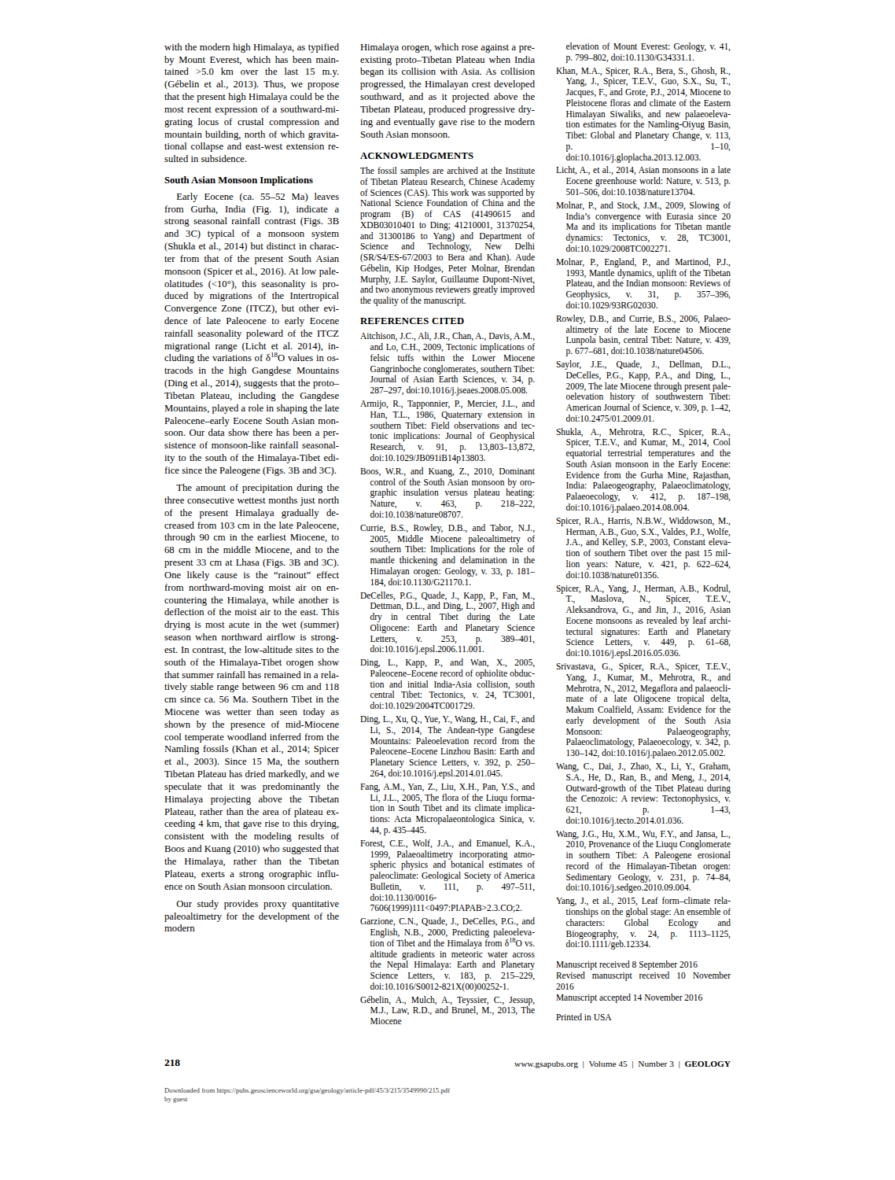with the modern high Himalaya, as typified by Mount Everest, which has been maintained >5.0 km over the last 15 m.y. (Gébelin et al., 2013). Thus, we propose that the present high Himalaya could be the most recent expression of a southward-migrating locus of crustal compression and mountain building, north of which gravitational collapse and east-west extension resulted in subsidence.
South Asian Monsoon Implications
Early Eocene (ca. 55–52 Ma) leaves from Gurha, India (Fig. 1), indicate a strong seasonal rainfall contrast (Figs. 3B and 3C) typical of a monsoon system (Shukla et al., 2014) but distinct in character from that of the present South Asian monsoon (Spicer et al., 2016). At low paleolatitudes (<10°), this seasonality is produced by migrations of the Intertropical Convergence Zone (ITCZ), but other evidence of late Paleocene to early Eocene rainfall seasonality poleward of the ITCZ migrational range (Licht et al. 2014), including the variations of δ18O values in ostracods in the high Gangdese Mountains (Ding et al., 2014), suggests that the proto–Tibetan Plateau, including the Gangdese Mountains, played a role in shaping the late Paleocene–early Eocene South Asian monsoon. Our data show there has been a persistence of monsoon-like rainfall seasonality to the south of the Himalaya-Tibet edifice since the Paleogene (Figs. 3B and 3C).
The amount of precipitation during the three consecutive wettest months just north of the present Himalaya gradually decreased from 103 cm in the late Paleocene, through 90 cm in the earliest Miocene, to 68 cm in the middle Miocene, and to the present 33 cm at Lhasa (Figs. 3B and 3C). One likely cause is the “rainout” effect from northward-moving moist air on encountering the Himalaya, while another is deflection of the moist air to the east. This drying is most acute in the wet (summer) season when northward airflow is strongest. In contrast, the low-altitude sites to the south of the Himalaya-Tibet orogen show that summer rainfall has remained in a relatively stable range between 96 cm and 118 cm since ca. 56 Ma. Southern Tibet in the Miocene was wetter than seen today as shown by the presence of mid-Miocene cool temperate woodland inferred from the Namling fossils (Khan et al., 2014; Spicer et al., 2003). Since 15 Ma, the southern Tibetan Plateau has dried markedly, and we speculate that it was predominantly the Himalaya projecting above the Tibetan Plateau, rather than the area of plateau exceeding 4 km, that gave rise to this drying, consistent with the modeling results of Boos and Kuang (2010) who suggested that the Himalaya, rather than the Tibetan Plateau, exerts a strong orographic influence on South Asian monsoon circulation.
Our study provides proxy quantitative paleoaltimetry for the development of the modern
Himalaya orogen, which rose against a preexisting proto–Tibetan Plateau when India began its collision with Asia. As collision progressed, the Himalayan crest developed southward, and as it projected above the Tibetan Plateau, produced progressive drying and eventually gave rise to the modern South Asian monsoon.
Acknowledgments
The fossil samples are archived at the Institute of Tibetan Plateau Research, Chinese Academy of Sciences (CAS). This work was supported by National Science Foundation of China and the program (B) of CAS (41490615 and XDB03010401 to Ding; 41210001, 31370254, and 31300186 to Yang) and Department of Science and Technology, New Delhi (SR/S4/ES-67/2003 to Bera and Khan). Aude Gébelin, Kip Hodges, Peter Molnar, Brendan Murphy, J.E. Saylor, Guillaume Dupont-Nivet, and two anonymous reviewers greatly improved the quality of the manuscript.
References Cited
Aitchison, J.C., Ali, J.R., Chan, A., Davis, A.M., and Lo, C.H., 2009, Tectonic implications of felsic tuffs within the Lower Miocene Gangrinboche conglomerates, southern Tibet: Journal of Asian Earth Sciences, v. 34, p. 287–297, doi:10.1016/j.jseaes.2008.05.008.
Armijo, R., Tapponnier, P., Mercier, J.L., and Han, T.L., 1986, Quaternary extension in southern Tibet: Field observations and tectonic implications: Journal of Geophysical Research, v. 91, p. 13,803–13,872, doi:10.1029/JB091iB14p13803.
Boos, W.R., and Kuang, Z., 2010, Dominant control of the South Asian monsoon by orographic insulation versus plateau heating: Nature, v. 463, p. 218–222, doi:10.1038/nature08707.
Currie, B.S., Rowley, D.B., and Tabor, N.J., 2005, Middle Miocene paleoaltimetry of southern Tibet: Implications for the role of mantle thickening and delamination in the Himalayan orogen: Geology, v. 33, p. 181–184, doi:10.1130/G21170.1.
DeCelles, P.G., Quade, J., Kapp, P., Fan, M., Dettman, D.L., and Ding, L., 2007, High and dry in central Tibet during the Late Oligocene: Earth and Planetary Science Letters, v. 253, p. 389–401, doi:10.1016/j.epsl.2006.11.001.
Ding, L., Kapp, P., and Wan, X., 2005, Paleocene–Eocene record of ophiolite obduction and initial India-Asia collision, south central Tibet: Tectonics, v. 24, TC3001, doi:10.1029/2004TC001729.
Ding, L., Xu, Q., Yue, Y., Wang, H., Cai, F., and Li, S., 2014, The Andean-type Gangdese Mountains: Paleoelevation record from the Paleocene–Eocene Linzhou Basin: Earth and Planetary Science Letters, v. 392, p. 250–264, doi:10.1016/j.epsl.2014.01.045.
Fang, A.M., Yan, Z., Liu, X.H., Pan, Y.S., and Li, J.L., 2005, The flora of the Liuqu formation in South Tibet and its climate implications: Acta Micropalaeontologica Sinica, v. 44, p. 435–445.
Forest, C.E., Wolf, J.A., and Emanuel, K.A., 1999, Palaeoaltimetry incorporating atmospheric physics and botanical estimates of paleoclimate: Geological Society of America Bulletin, v. 111, p. 497–511, doi:10.1130/0016-7606(1999)111<0497:PIAPAB>2.3.CO;2.
Garzione, C.N., Quade, J., DeCelles, P.G., and English, N.B., 2000, Predicting paleoelevation of Tibet and the Himalaya from δ18O vs. altitude gradients in meteoric water across the Nepal Himalaya: Earth and Planetary Science Letters, v. 183, p. 215–229, doi:10.1016/S0012-821X(00)00252-1.
Gébelin, A., Mulch, A., Teyssier, C., Jessup, M.J., Law, R.D., and Brunel, M., 2013, The Miocene
elevation of Mount Everest: Geology, v. 41, p. 799–802, doi:10.1130/G34331.1.
Khan, M.A., Spicer, R.A., Bera, S., Ghosh, R., Yang, J., Spicer, T.E.V., Guo, S.X., Su, T., Jacques, F., and Grote, P.J., 2014, Miocene to Pleistocene floras and climate of the Eastern Himalayan Siwaliks, and new palaeoelevation estimates for the Namling-Oiyug Basin, Tibet: Global and Planetary Change, v. 113, p. 1–10, doi:10.1016/j.gloplacha.2013.12.003.
Licht, A., et al., 2014, Asian monsoons in a late Eocene greenhouse world: Nature, v. 513, p. 501–506, doi:10.1038/nature13704.
Molnar, P., and Stock, J.M., 2009, Slowing of India’s convergence with Eurasia since 20 Ma and its implications for Tibetan mantle dynamics: Tectonics, v. 28, TC3001, doi:10.1029/2008TC002271.
Molnar, P., England, P., and Martinod, P.J., 1993, Mantle dynamics, uplift of the Tibetan Plateau, and the Indian monsoon: Reviews of Geophysics, v. 31, p. 357–396, doi:10.1029/93RG02030.
Rowley, D.B., and Currie, B.S., 2006, Palaeo-altimetry of the late Eocene to Miocene Lunpola basin, central Tibet: Nature, v. 439, p. 677–681, doi:10.1038/nature04506.
Saylor, J.E., Quade, J., Dellman, D.L., DeCelles, P.G., Kapp, P.A., and Ding, L., 2009, The late Miocene through present paleoelevation history of southwestern Tibet: American Journal of Science, v. 309, p. 1–42, doi:10.2475/01.2009.01.
Shukla, A., Mehrotra, R.C., Spicer, R.A., Spicer, T.E.V., and Kumar, M., 2014, Cool equatorial terrestrial temperatures and the South Asian monsoon in the Early Eocene: Evidence from the Gurha Mine, Rajasthan, India: Palaeogeography, Palaeoclimatology, Palaeoecology, v. 412, p. 187–198, doi:10.1016/j.palaeo.2014.08.004.
Spicer, R.A., Harris, N.B.W., Widdowson, M., Herman, A.B., Guo, S.X., Valdes, P.J., Wolfe, J.A., and Kelley, S.P., 2003, Constant elevation of southern Tibet over the past 15 million years: Nature, v. 421, p. 622–624, doi:10.1038/nature01356.
Spicer, R.A., Yang, J., Herman, A.B., Kodrul, T., Maslova, N., Spicer, T.E.V., Aleksandrova, G., and Jin, J., 2016, Asian Eocene monsoons as revealed by leaf architectural signatures: Earth and Planetary Science Letters, v. 449, p. 61–68, doi:10.1016/j.epsl.2016.05.036.
Srivastava, G., Spicer, R.A., Spicer, T.E.V., Yang, J., Kumar, M., Mehrotra, R., and Mehrotra, N., 2012, Megaflora and palaeoclimate of a late Oligocene tropical delta, Makum Coalfield, Assam: Evidence for the early development of the South Asia Monsoon: Palaeogeography, Palaeoclimatology, Palaeoecology, v. 342, p. 130–142, doi:10.1016/j.palaeo.2012.05.002.
Wang, C., Dai, J., Zhao, X., Li, Y., Graham, S.A., He, D., Ran, B., and Meng, J., 2014, Outward-growth of the Tibet Plateau during the Cenozoic: A review: Tectonophysics, v. 621, p. 1–43, doi:10.1016/j.tecto.2014.01.036.
Wang, J.G., Hu, X.M., Wu, F.Y., and Jansa, L., 2010, Provenance of the Liuqu Conglomerate in southern Tibet: A Paleogene erosional record of the Himalayan-Tibetan orogen: Sedimentary Geology, v. 231, p. 74–84, doi:10.1016/j.sedgeo.2010.09.004.
Yang, J., et al., 2015, Leaf form–climate relationships on the global stage: An ensemble of characters: Global Ecology and Biogeography, v. 24, p. 1113–1125, doi:10.1111/geb.12334.
Manuscript received 8 September 2016
Revised manuscript received 10 November 2016
Manuscript accepted 14 November 2016
Printed in USA
218
www.gsapubs.org | Volume 45 | Number 3 | GEOLOGY
Downloaded from https://pubs.geoscienceworld.org/gsa/geology/article-pdf/45/3/215/3549990/215.pdf
by guest